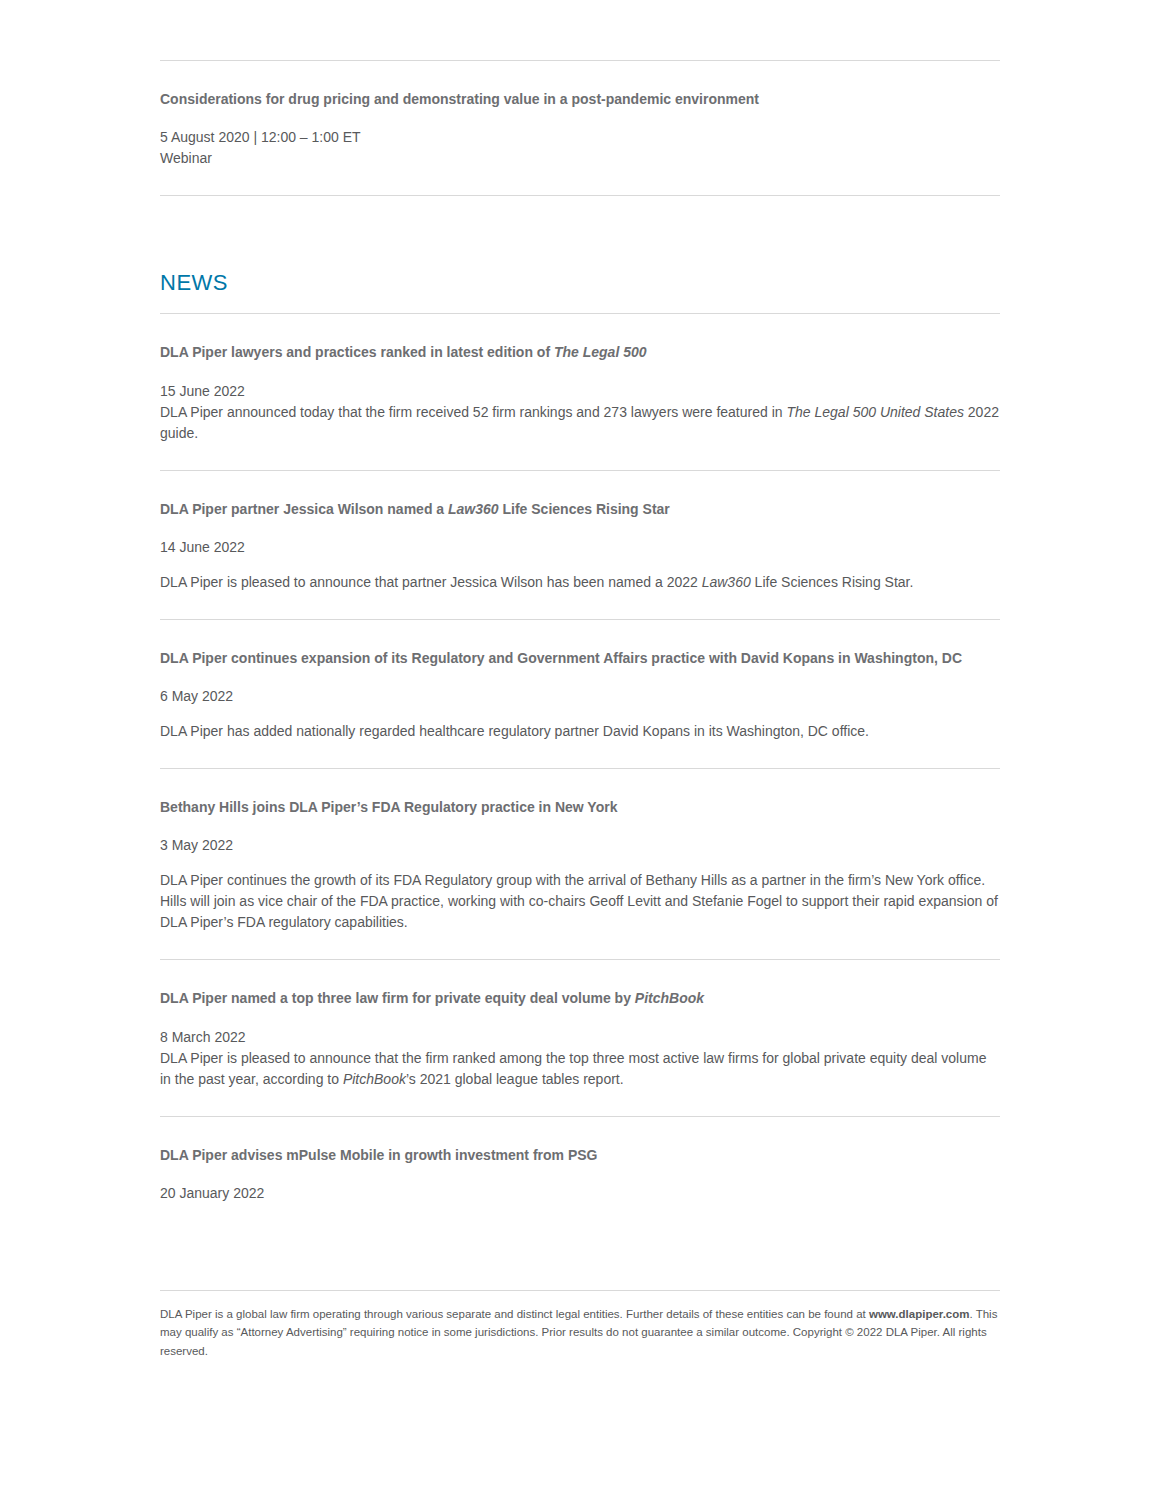Considerations for drug pricing and demonstrating value in a post-pandemic environment
5 August 2020 | 12:00 – 1:00 ET
Webinar
NEWS
DLA Piper lawyers and practices ranked in latest edition of The Legal 500
15 June 2022
DLA Piper announced today that the firm received 52 firm rankings and 273 lawyers were featured in The Legal 500 United States 2022 guide.
DLA Piper partner Jessica Wilson named a Law360 Life Sciences Rising Star
14 June 2022
DLA Piper is pleased to announce that partner Jessica Wilson has been named a 2022 Law360 Life Sciences Rising Star.
DLA Piper continues expansion of its Regulatory and Government Affairs practice with David Kopans in Washington, DC
6 May 2022
DLA Piper has added nationally regarded healthcare regulatory partner David Kopans in its Washington, DC office.
Bethany Hills joins DLA Piper’s FDA Regulatory practice in New York
3 May 2022
DLA Piper continues the growth of its FDA Regulatory group with the arrival of Bethany Hills as a partner in the firm’s New York office. Hills will join as vice chair of the FDA practice, working with co-chairs Geoff Levitt and Stefanie Fogel to support their rapid expansion of DLA Piper’s FDA regulatory capabilities.
DLA Piper named a top three law firm for private equity deal volume by PitchBook
8 March 2022
DLA Piper is pleased to announce that the firm ranked among the top three most active law firms for global private equity deal volume in the past year, according to PitchBook’s 2021 global league tables report.
DLA Piper advises mPulse Mobile in growth investment from PSG
20 January 2022
DLA Piper is a global law firm operating through various separate and distinct legal entities. Further details of these entities can be found at www.dlapiper.com. This may qualify as “Attorney Advertising” requiring notice in some jurisdictions. Prior results do not guarantee a similar outcome. Copyright © 2022 DLA Piper. All rights reserved.